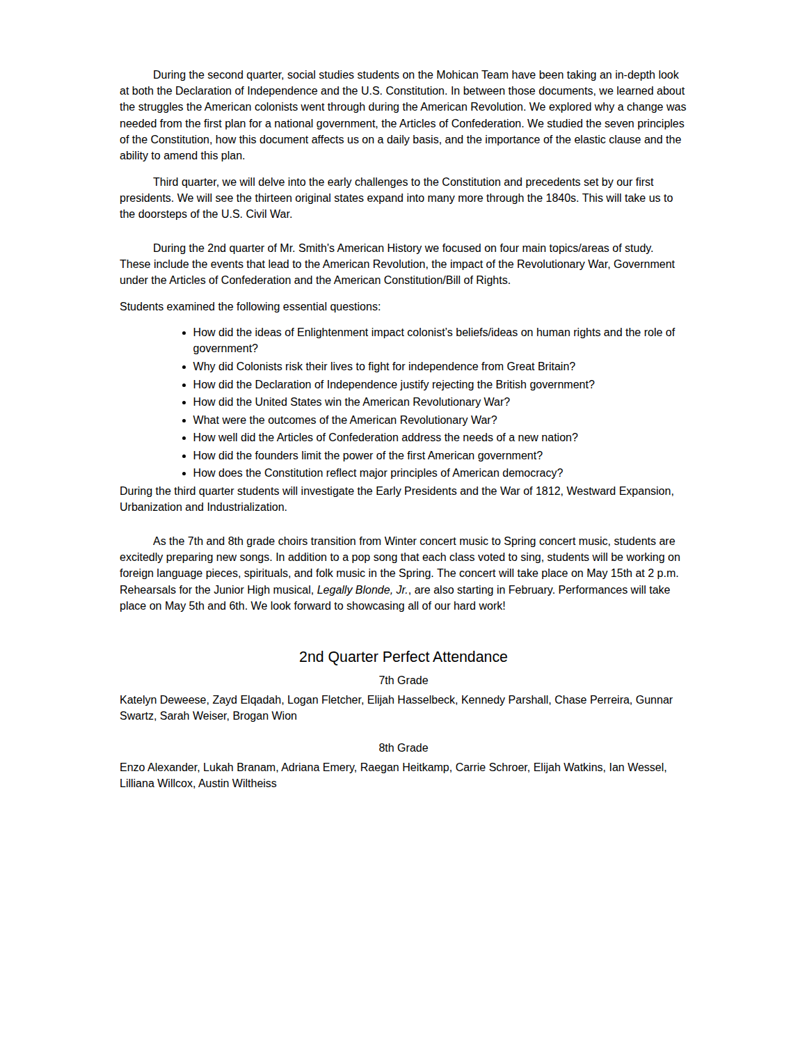During the second quarter, social studies students on the Mohican Team have been taking an in-depth look at both the Declaration of Independence and the U.S. Constitution. In between those documents, we learned about the struggles the American colonists went through during the American Revolution. We explored why a change was needed from the first plan for a national government, the Articles of Confederation. We studied the seven principles of the Constitution, how this document affects us on a daily basis, and the importance of the elastic clause and the ability to amend this plan.
Third quarter, we will delve into the early challenges to the Constitution and precedents set by our first presidents. We will see the thirteen original states expand into many more through the 1840s. This will take us to the doorsteps of the U.S. Civil War.
During the 2nd quarter of Mr. Smith's American History we focused on four main topics/areas of study. These include the events that lead to the American Revolution, the impact of the Revolutionary War, Government under the Articles of Confederation and the American Constitution/Bill of Rights.
Students examined the following essential questions:
How did the ideas of Enlightenment impact colonist’s beliefs/ideas on human rights and the role of government?
Why did Colonists risk their lives to fight for independence from Great Britain?
How did the Declaration of Independence justify rejecting the British government?
How did the United States win the American Revolutionary War?
What were the outcomes of the American Revolutionary War?
How well did the Articles of Confederation address the needs of a new nation?
How did the founders limit the power of the first American government?
How does the Constitution reflect major principles of American democracy?
During the third quarter students will investigate the Early Presidents and the War of 1812, Westward Expansion, Urbanization and Industrialization.
As the 7th and 8th grade choirs transition from Winter concert music to Spring concert music, students are excitedly preparing new songs. In addition to a pop song that each class voted to sing, students will be working on foreign language pieces, spirituals, and folk music in the Spring. The concert will take place on May 15th at 2 p.m. Rehearsals for the Junior High musical, Legally Blonde, Jr., are also starting in February. Performances will take place on May 5th and 6th. We look forward to showcasing all of our hard work!
2nd Quarter Perfect Attendance
7th Grade
Katelyn Deweese, Zayd Elqadah, Logan Fletcher, Elijah Hasselbeck, Kennedy Parshall, Chase Perreira, Gunnar Swartz, Sarah Weiser, Brogan Wion
8th Grade
Enzo Alexander, Lukah Branam, Adriana Emery, Raegan Heitkamp, Carrie Schroer, Elijah Watkins, Ian Wessel, Lilliana Willcox, Austin Wiltheiss